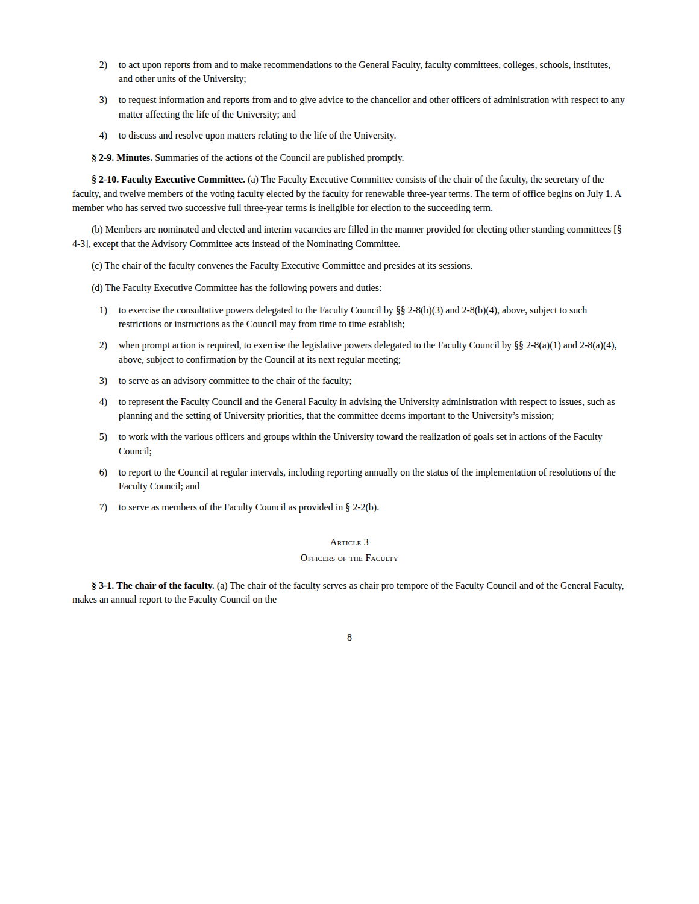2) to act upon reports from and to make recommendations to the General Faculty, faculty committees, colleges, schools, institutes, and other units of the University;
3) to request information and reports from and to give advice to the chancellor and other officers of administration with respect to any matter affecting the life of the University; and
4) to discuss and resolve upon matters relating to the life of the University.
§ 2-9. Minutes. Summaries of the actions of the Council are published promptly.
§ 2-10. Faculty Executive Committee. (a) The Faculty Executive Committee consists of the chair of the faculty, the secretary of the faculty, and twelve members of the voting faculty elected by the faculty for renewable three-year terms. The term of office begins on July 1. A member who has served two successive full three-year terms is ineligible for election to the succeeding term.
(b) Members are nominated and elected and interim vacancies are filled in the manner provided for electing other standing committees [§ 4-3], except that the Advisory Committee acts instead of the Nominating Committee.
(c) The chair of the faculty convenes the Faculty Executive Committee and presides at its sessions.
(d) The Faculty Executive Committee has the following powers and duties:
1) to exercise the consultative powers delegated to the Faculty Council by §§ 2-8(b)(3) and 2-8(b)(4), above, subject to such restrictions or instructions as the Council may from time to time establish;
2) when prompt action is required, to exercise the legislative powers delegated to the Faculty Council by §§ 2-8(a)(1) and 2-8(a)(4), above, subject to confirmation by the Council at its next regular meeting;
3) to serve as an advisory committee to the chair of the faculty;
4) to represent the Faculty Council and the General Faculty in advising the University administration with respect to issues, such as planning and the setting of University priorities, that the committee deems important to the University’s mission;
5) to work with the various officers and groups within the University toward the realization of goals set in actions of the Faculty Council;
6) to report to the Council at regular intervals, including reporting annually on the status of the implementation of resolutions of the Faculty Council; and
7) to serve as members of the Faculty Council as provided in § 2-2(b).
Article 3
Officers of the Faculty
§ 3-1. The chair of the faculty. (a) The chair of the faculty serves as chair pro tempore of the Faculty Council and of the General Faculty, makes an annual report to the Faculty Council on the
8